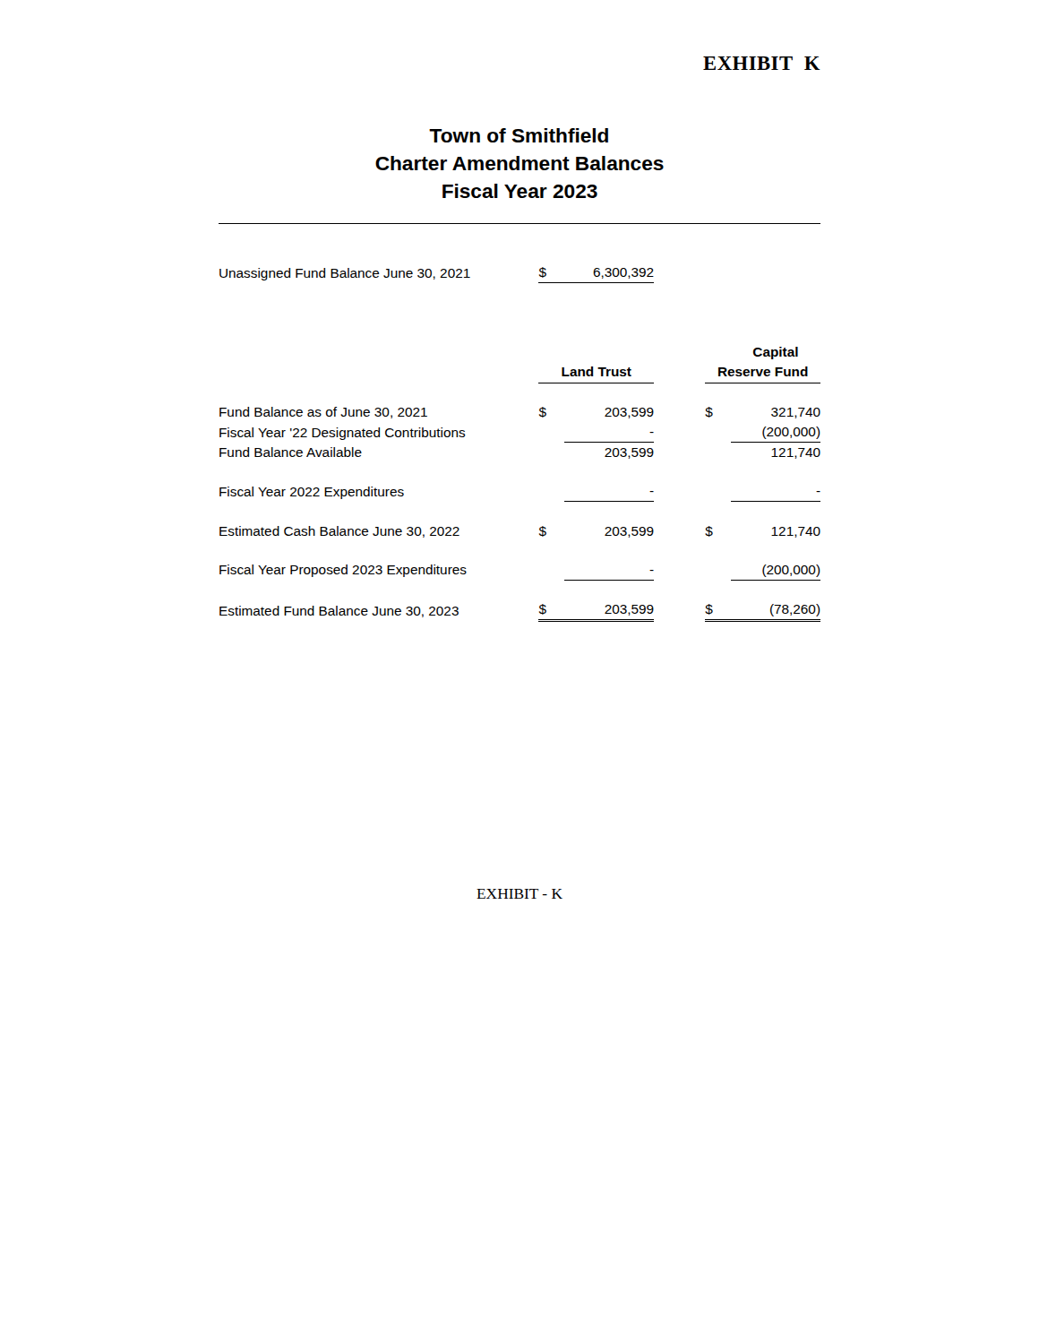EXHIBIT K
Town of Smithfield Charter Amendment Balances Fiscal Year 2023
| Unassigned Fund Balance June 30, 2021 | | $ | 6,300,392 | | | |
| | | | | | | Capital |
| | | Land Trust | | Reserve Fund |
| Fund Balance as of June 30, 2021 | | $ | 203,599 | | $ | 321,740 |
| Fiscal Year '22 Designated Contributions | | | - | | | (200,000) |
| Fund Balance Available | | | 203,599 | | | 121,740 |
| Fiscal Year 2022 Expenditures | | | - | | | - |
| Estimated Cash Balance June 30, 2022 | | $ | 203,599 | | $ | 121,740 |
| Fiscal Year Proposed 2023 Expenditures | | | - | | | (200,000) |
| Estimated Fund Balance June 30, 2023 | | $ | 203,599 | | $ | (78,260) |
EXHIBIT - K